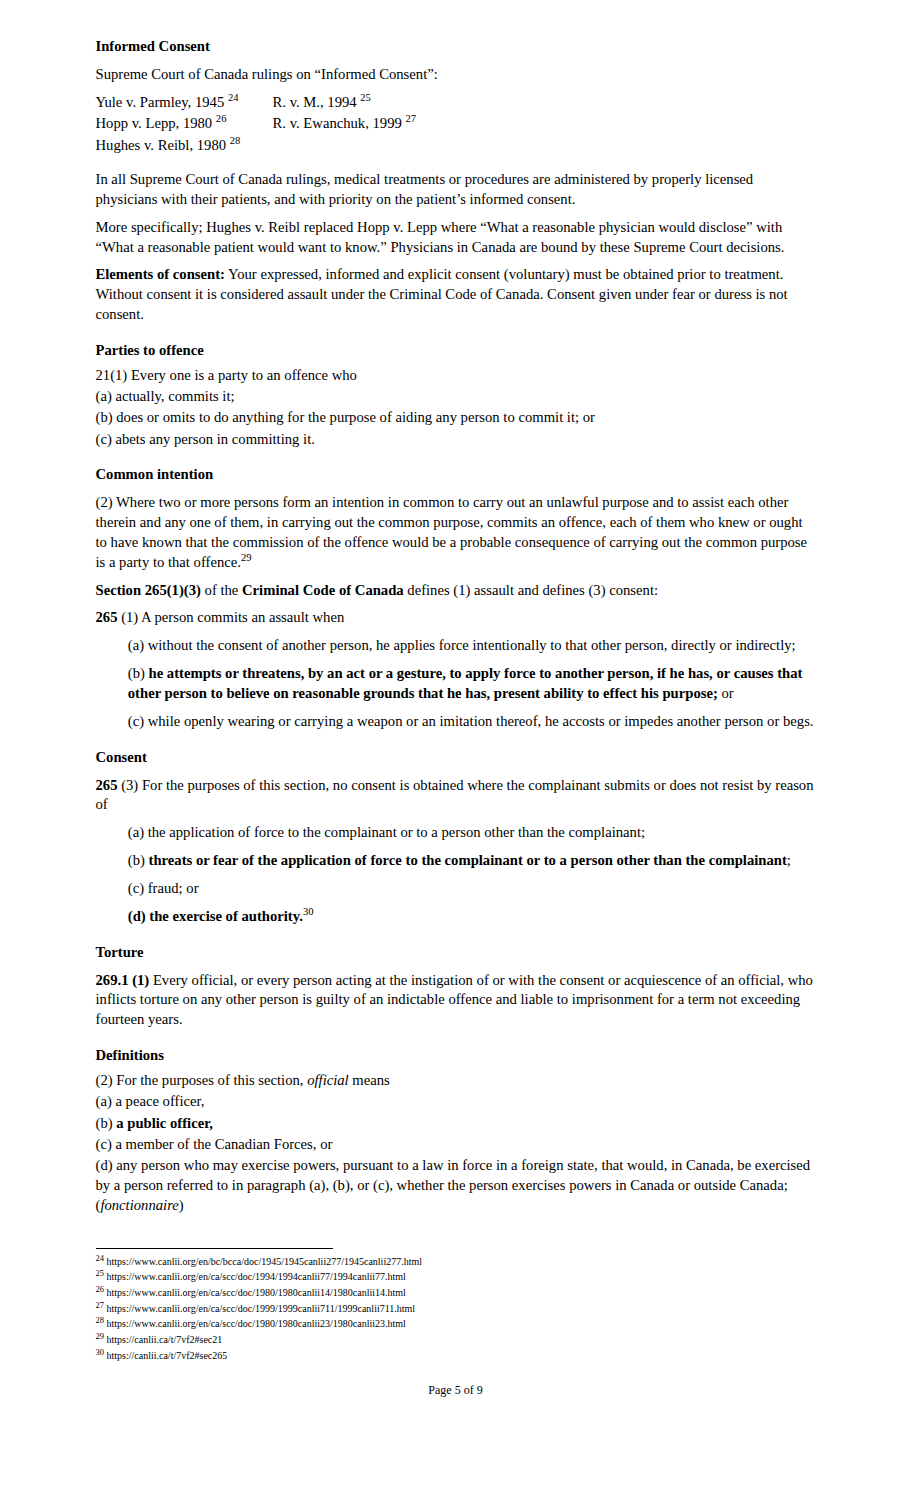Informed Consent
Supreme Court of Canada rulings on “Informed Consent”:
| Yule v. Parmley, 1945 24 | R. v. M., 1994 25 |
| Hopp v. Lepp, 1980 26 | R. v. Ewanchuk, 1999 27 |
| Hughes v. Reibl, 1980 28 | |
In all Supreme Court of Canada rulings, medical treatments or procedures are administered by properly licensed physicians with their patients, and with priority on the patient’s informed consent.
More specifically; Hughes v. Reibl replaced Hopp v. Lepp where “What a reasonable physician would disclose” with “What a reasonable patient would want to know.” Physicians in Canada are bound by these Supreme Court decisions.
Elements of consent: Your expressed, informed and explicit consent (voluntary) must be obtained prior to treatment. Without consent it is considered assault under the Criminal Code of Canada. Consent given under fear or duress is not consent.
Parties to offence
21(1) Every one is a party to an offence who
(a) actually, commits it;
(b) does or omits to do anything for the purpose of aiding any person to commit it; or
(c) abets any person in committing it.
Common intention
(2) Where two or more persons form an intention in common to carry out an unlawful purpose and to assist each other therein and any one of them, in carrying out the common purpose, commits an offence, each of them who knew or ought to have known that the commission of the offence would be a probable consequence of carrying out the common purpose is a party to that offence.29
Section 265(1)(3) of the Criminal Code of Canada defines (1) assault and defines (3) consent:
265 (1) A person commits an assault when
(a) without the consent of another person, he applies force intentionally to that other person, directly or indirectly;
(b) he attempts or threatens, by an act or a gesture, to apply force to another person, if he has, or causes that other person to believe on reasonable grounds that he has, present ability to effect his purpose; or
(c) while openly wearing or carrying a weapon or an imitation thereof, he accosts or impedes another person or begs.
Consent
265 (3) For the purposes of this section, no consent is obtained where the complainant submits or does not resist by reason of
(a) the application of force to the complainant or to a person other than the complainant;
(b) threats or fear of the application of force to the complainant or to a person other than the complainant;
(c) fraud; or
(d) the exercise of authority.30
Torture
269.1 (1) Every official, or every person acting at the instigation of or with the consent or acquiescence of an official, who inflicts torture on any other person is guilty of an indictable offence and liable to imprisonment for a term not exceeding fourteen years.
Definitions
(2) For the purposes of this section, official means
(a) a peace officer,
(b) a public officer,
(c) a member of the Canadian Forces, or
(d) any person who may exercise powers, pursuant to a law in force in a foreign state, that would, in Canada, be exercised by a person referred to in paragraph (a), (b), or (c), whether the person exercises powers in Canada or outside Canada; (fonctionnaire)
24 https://www.canlii.org/en/bc/bcca/doc/1945/1945canlii277/1945canlii277.html
25 https://www.canlii.org/en/ca/scc/doc/1994/1994canlii77/1994canlii77.html
26 https://www.canlii.org/en/ca/scc/doc/1980/1980canlii14/1980canlii14.html
27 https://www.canlii.org/en/ca/scc/doc/1999/1999canlii711/1999canlii711.html
28 https://www.canlii.org/en/ca/scc/doc/1980/1980canlii23/1980canlii23.html
29 https://canlii.ca/t/7vf2#sec21
30 https://canlii.ca/t/7vf2#sec265
Page 5 of 9